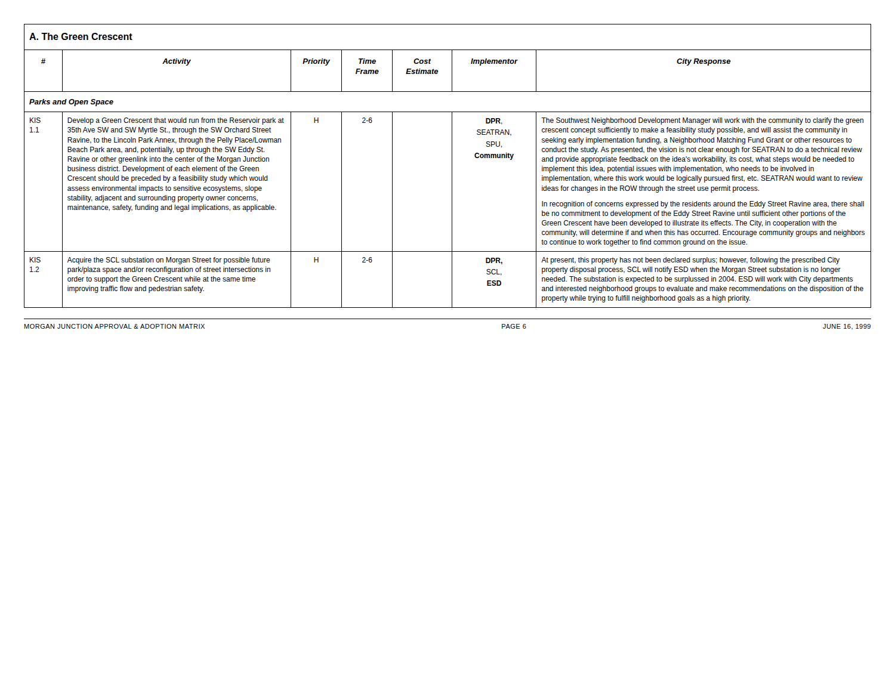| A. The Green Crescent |
| # | Activity | Priority | Time Frame | Cost Estimate | Implementor | City Response |
| Parks and Open Space |
| KIS 1.1 | Develop a Green Crescent that would run from the Reservoir park at 35th Ave SW and SW Myrtle St., through the SW Orchard Street Ravine, to the Lincoln Park Annex, through the Pelly Place/Lowman Beach Park area, and, potentially, up through the SW Eddy St. Ravine or other greenlink into the center of the Morgan Junction business district. Development of each element of the Green Crescent should be preceded by a feasibility study which would assess environmental impacts to sensitive ecosystems, slope stability, adjacent and surrounding property owner concerns, maintenance, safety, funding and legal implications, as applicable. | H | 2-6 | | DPR , SEATRAN, SPU, Community | The Southwest Neighborhood Development Manager will work with the community to clarify the green crescent concept sufficiently to make a feasibility study possible, and will assist the community in seeking early implementation funding, a Neighborhood Matching Fund Grant or other resources to conduct the study. As presented, the vision is not clear enough for SEATRAN to do a technical review and provide appropriate feedback on the idea's workability, its cost, what steps would be needed to implement this idea, potential issues with implementation, who needs to be involved in implementation, where this work would be logically pursued first, etc. SEATRAN would want to review ideas for changes in the ROW through the street use permit process. In recognition of concerns expressed by the residents around the Eddy Street Ravine area, there shall be no commitment to development of the Eddy Street Ravine until sufficient other portions of the Green Crescent have been developed to illustrate its effects. The City, in cooperation with the community, will determine if and when this has occurred. Encourage community groups and neighbors to continue to work together to find common ground on the issue. |
| KIS 1.2 | Acquire the SCL substation on Morgan Street for possible future park/plaza space and/or reconfiguration of street intersections in order to support the Green Crescent while at the same time improving traffic flow and pedestrian safety. | H | 2-6 | | DPR, SCL, ESD | At present, this property has not been declared surplus; however, following the prescribed City property disposal process, SCL will notify ESD when the Morgan Street substation is no longer needed. The substation is expected to be surplussed in 2004. ESD will work with City departments and interested neighborhood groups to evaluate and make recommendations on the disposition of the property while trying to fulfill neighborhood goals as a high priority. |
MORGAN JUNCTION APPROVAL & ADOPTION MATRIX
PAGE 6
JUNE 16, 1999